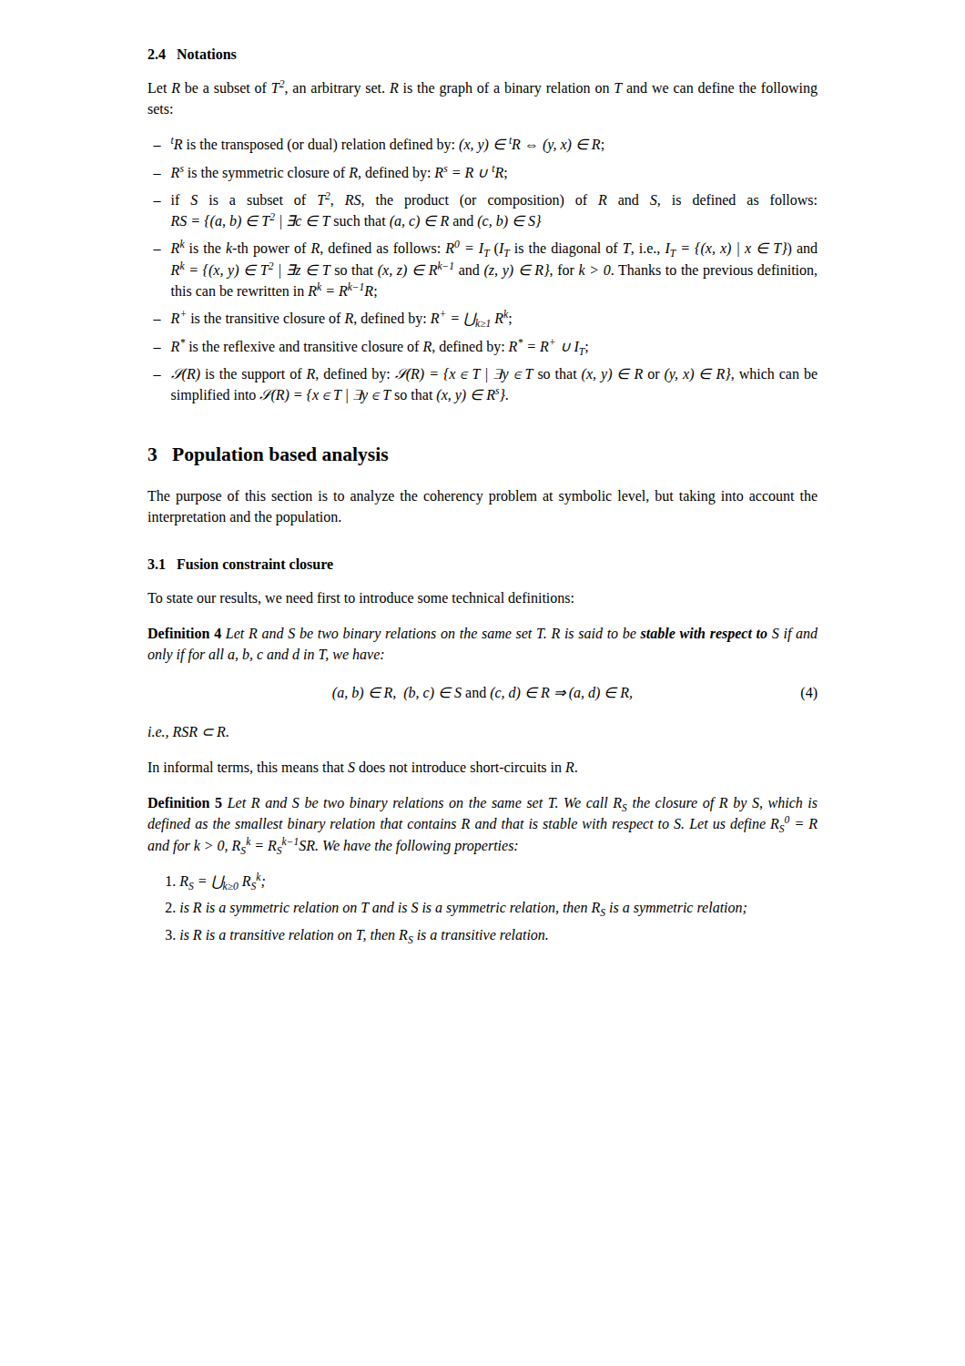2.4 Notations
Let R be a subset of T2, an arbitrary set. R is the graph of a binary relation on T and we can define the following sets:
tR is the transposed (or dual) relation defined by: (x, y) ∈ tR ⇔ (y, x) ∈ R;
Rs is the symmetric closure of R, defined by: Rs = R ∪ tR;
if S is a subset of T2, RS, the product (or composition) of R and S, is defined as follows: RS = {(a, b) ∈ T2 | ∃c ∈ T such that (a, c) ∈ R and (c, b) ∈ S}
Rk is the k-th power of R, defined as follows: R0 = IT (IT is the diagonal of T, i.e., IT = {(x, x) | x ∈ T}) and Rk = {(x, y) ∈ T2 | ∃z ∈ T so that (x, z) ∈ Rk−1 and (z, y) ∈ R}, for k > 0. Thanks to the previous definition, this can be rewritten in Rk = Rk−1R;
R+ is the transitive closure of R, defined by: R+ = ⋃k≥1 Rk;
R* is the reflexive and transitive closure of R, defined by: R* = R+ ∪ IT;
𝒮(R) is the support of R, defined by: 𝒮(R) = {x ∈ T | ∃y ∈ T so that (x, y) ∈ R or (y, x) ∈ R}, which can be simplified into 𝒮(R) = {x ∈ T | ∃y ∈ T so that (x, y) ∈ Rs}.
3 Population based analysis
The purpose of this section is to analyze the coherency problem at symbolic level, but taking into account the interpretation and the population.
3.1 Fusion constraint closure
To state our results, we need first to introduce some technical definitions:
Definition 4 Let R and S be two binary relations on the same set T. R is said to be stable with respect to S if and only if for all a, b, c and d in T, we have:
(a, b) ∈ R, (b, c) ∈ S and (c, d) ∈ R ⇒ (a, d) ∈ R, (4)
i.e., RSR ⊂ R.
In informal terms, this means that S does not introduce short-circuits in R.
Definition 5 Let R and S be two binary relations on the same set T. We call RS the closure of R by S, which is defined as the smallest binary relation that contains R and that is stable with respect to S. Let us define RS0 = R and for k > 0, RSk = RSk−1SR. We have the following properties:
RS = ⋃k≥0 RSk;
is R is a symmetric relation on T and is S is a symmetric relation, then RS is a symmetric relation;
is R is a transitive relation on T, then RS is a transitive relation.